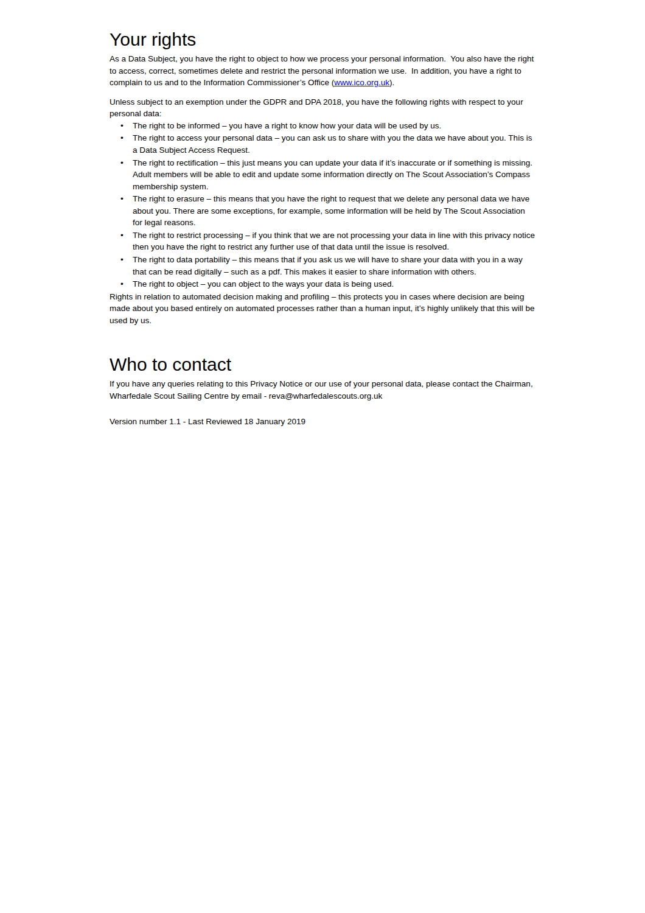Your rights
As a Data Subject, you have the right to object to how we process your personal information. You also have the right to access, correct, sometimes delete and restrict the personal information we use. In addition, you have a right to complain to us and to the Information Commissioner’s Office (www.ico.org.uk).
Unless subject to an exemption under the GDPR and DPA 2018, you have the following rights with respect to your personal data:
The right to be informed – you have a right to know how your data will be used by us.
The right to access your personal data – you can ask us to share with you the data we have about you. This is a Data Subject Access Request.
The right to rectification – this just means you can update your data if it’s inaccurate or if something is missing. Adult members will be able to edit and update some information directly on The Scout Association’s Compass membership system.
The right to erasure – this means that you have the right to request that we delete any personal data we have about you. There are some exceptions, for example, some information will be held by The Scout Association for legal reasons.
The right to restrict processing – if you think that we are not processing your data in line with this privacy notice then you have the right to restrict any further use of that data until the issue is resolved.
The right to data portability – this means that if you ask us we will have to share your data with you in a way that can be read digitally – such as a pdf. This makes it easier to share information with others.
The right to object – you can object to the ways your data is being used.
Rights in relation to automated decision making and profiling – this protects you in cases where decision are being made about you based entirely on automated processes rather than a human input, it’s highly unlikely that this will be used by us.
Who to contact
If you have any queries relating to this Privacy Notice or our use of your personal data, please contact the Chairman, Wharfedale Scout Sailing Centre by email - reva@wharfedalescouts.org.uk
Version number 1.1 - Last Reviewed 18 January 2019